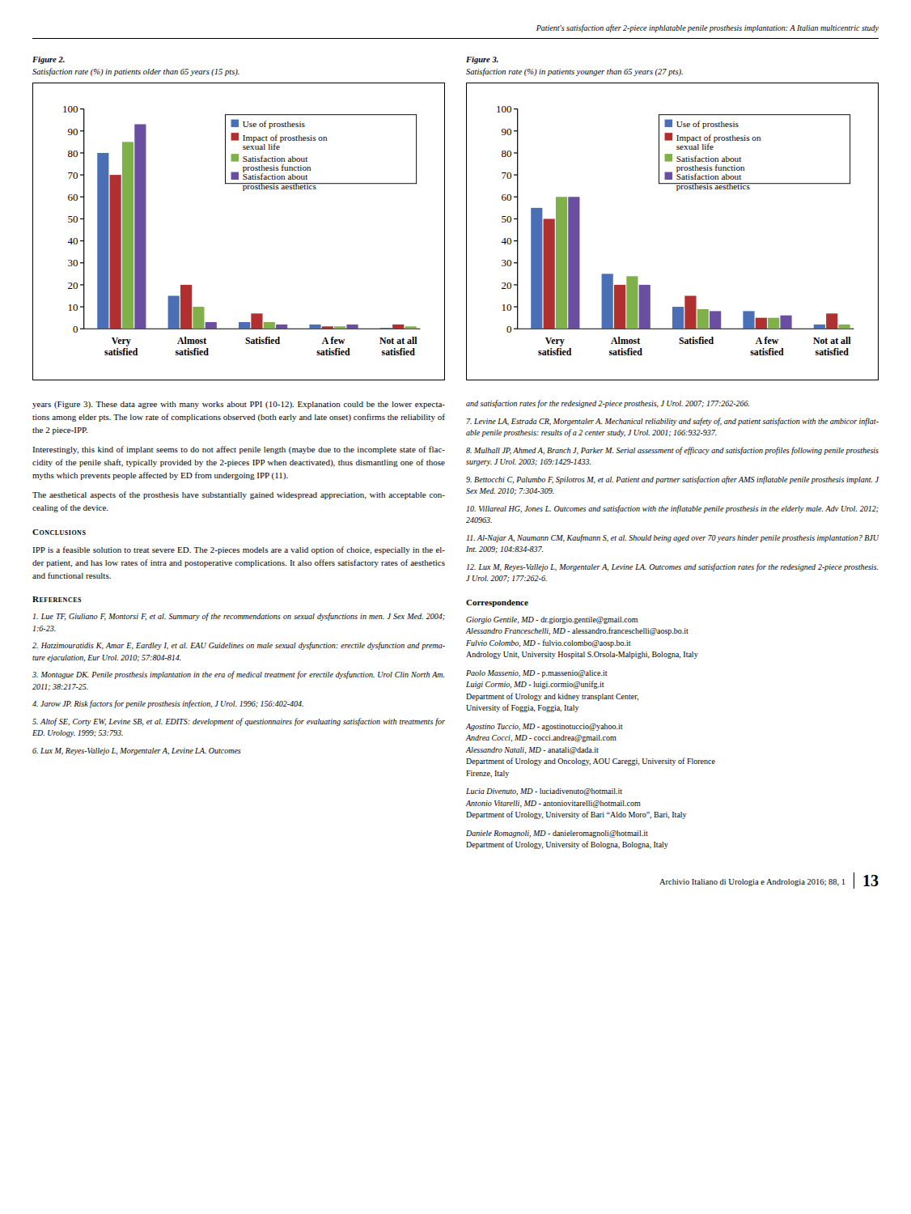Patient's satisfaction after 2-piece inphlatable penile prosthesis implantation: A Italian multicentric study
Figure 2. Satisfaction rate (%) in patients older than 65 years (15 pts).
100 90 80 70 60 50 40 30 20 10 0 Use of prosthesis Impact of prosthesis on sexual life Satisfaction about prosthesis function Satisfaction about prosthesis aesthetics Very satisfied Almost satisfied Satisfied A few satisfied Not at all satisfied
Figure 3. Satisfaction rate (%) in patients younger than 65 years (27 pts).
100 90 80 70 60 50 40 30 20 10 0 Use of prosthesis Impact of prosthesis on sexual life Satisfaction about prosthesis function Satisfaction about prosthesis aesthetics Very satisfied Almost satisfied Satisfied A few satisfied Not at all satisfied
years (Figure 3). These data agree with many works about PPI (10-12). Explanation could be the lower expectations among elder pts. The low rate of complications observed (both early and late onset) confirms the reliability of the 2 piece-IPP.
Interestingly, this kind of implant seems to do not affect penile length (maybe due to the incomplete state of flaccidity of the penile shaft, typically provided by the 2-pieces IPP when deactivated), thus dismantling one of those myths which prevents people affected by ED from undergoing IPP (11).
The aesthetical aspects of the prosthesis have substantially gained widespread appreciation, with acceptable concealing of the device.
Conclusions
IPP is a feasible solution to treat severe ED. The 2-pieces models are a valid option of choice, especially in the elder patient, and has low rates of intra and postoperative complications. It also offers satisfactory rates of aesthetics and functional results.
References
1. Lue TF, Giuliano F, Montorsi F, et al. Summary of the recommendations on sexual dysfunctions in men. J Sex Med. 2004; 1:6-23.
2. Hatzimouratidis K, Amar E, Eardley I, et al. EAU Guidelines on male sexual dysfunction: erectile dysfunction and premature ejaculation, Eur Urol. 2010; 57:804-814.
3. Montague DK. Penile prosthesis implantation in the era of medical treatment for erectile dysfunction. Urol Clin North Am. 2011; 38:217-25.
4. Jarow JP. Risk factors for penile prosthesis infection, J Urol. 1996; 156:402-404.
5. Altof SE, Corty EW, Levine SB, et al. EDITS: development of questionnaires for evaluating satisfaction with treatments for ED. Urology. 1999; 53:793.
6. Lux M, Reyes-Vallejo L, Morgentaler A, Levine LA. Outcomes
and satisfaction rates for the redesigned 2-piece prosthesis, J Urol. 2007; 177:262-266.
7. Levine LA, Estrada CR, Morgentaler A. Mechanical reliability and safety of, and patient satisfaction with the ambicor inflatable penile prosthesis: results of a 2 center study, J Urol. 2001; 166:932-937.
8. Mulhall JP, Ahmed A, Branch J, Parker M. Serial assessment of efficacy and satisfaction profiles following penile prosthesis surgery. J Urol. 2003; 169:1429-1433.
9. Bettocchi C, Palumbo F, Spilotros M, et al. Patient and partner satisfaction after AMS inflatable penile prosthesis implant. J Sex Med. 2010; 7:304-309.
10. Villareal HG, Jones L. Outcomes and satisfaction with the inflatable penile prosthesis in the elderly male. Adv Urol. 2012; 240963.
11. Al-Najar A, Naumann CM, Kaufmann S, et al. Should being aged over 70 years hinder penile prosthesis implantation? BJU Int. 2009; 104:834-837.
12. Lux M, Reyes-Vallejo L, Morgentaler A, Levine LA. Outcomes and satisfaction rates for the redesigned 2-piece prosthesis. J Urol. 2007; 177:262-6.
Correspondence
Giorgio Gentile, MD - dr.giorgio.gentile@gmail.com
Alessandro Franceschelli, MD - alessandro.franceschelli@aosp.bo.it
Fulvio Colombo, MD - fulvio.colombo@aosp.bo.it
Andrology Unit, University Hospital S.Orsola-Malpighi, Bologna, Italy
Paolo Massenio, MD - p.massenio@alice.it
Luigi Cormio, MD - luigi.cormio@unifg.it
Department of Urology and kidney transplant Center,
University of Foggia, Foggia, Italy
Agostino Tuccio, MD - agostinotuccio@yahoo.it
Andrea Cocci, MD - cocci.andrea@gmail.com
Alessandro Natali, MD - anatali@dada.it
Department of Urology and Oncology, AOU Careggi, University of Florence
Firenze, Italy
Lucia Divenuto, MD - luciadivenuto@hotmail.it
Antonio Vitarelli, MD - antoniovitarelli@hotmail.com
Department of Urology, University of Bari “Aldo Moro”, Bari, Italy
Daniele Romagnoli, MD - danieleromagnoli@hotmail.it
Department of Urology, University of Bologna, Bologna, Italy
Archivio Italiano di Urologia e Andrologia 2016; 88, 1
13